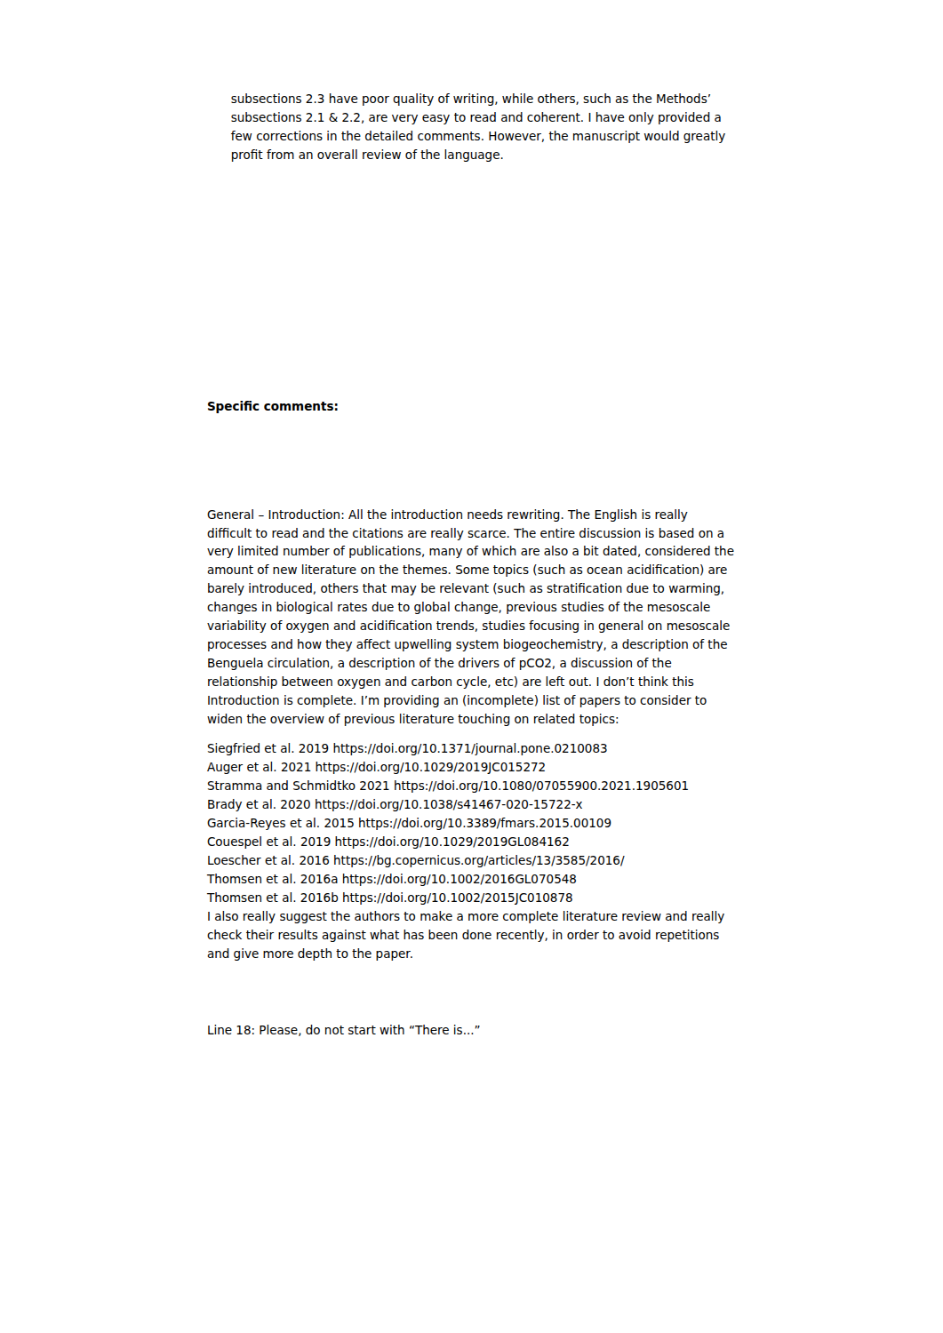subsections 2.3 have poor quality of writing, while others, such as the Methods’ subsections 2.1 & 2.2, are very easy to read and coherent. I have only provided a few corrections in the detailed comments. However, the manuscript would greatly profit from an overall review of the language.
Specific comments:
General – Introduction: All the introduction needs rewriting. The English is really difficult to read and the citations are really scarce. The entire discussion is based on a very limited number of publications, many of which are also a bit dated, considered the amount of new literature on the themes. Some topics (such as ocean acidification) are barely introduced, others that may be relevant (such as stratification due to warming, changes in biological rates due to global change, previous studies of the mesoscale variability of oxygen and acidification trends, studies focusing in general on mesoscale processes and how they affect upwelling system biogeochemistry, a description of the Benguela circulation, a description of the drivers of pCO2, a discussion of the relationship between oxygen and carbon cycle, etc) are left out. I don’t think this Introduction is complete. I’m providing an (incomplete) list of papers to consider to widen the overview of previous literature touching on related topics:
Siegfried et al. 2019 https://doi.org/10.1371/journal.pone.0210083
Auger et al. 2021 https://doi.org/10.1029/2019JC015272
Stramma and Schmidtko 2021 https://doi.org/10.1080/07055900.2021.1905601
Brady et al. 2020 https://doi.org/10.1038/s41467-020-15722-x
Garcia-Reyes et al. 2015 https://doi.org/10.3389/fmars.2015.00109
Couespel et al. 2019 https://doi.org/10.1029/2019GL084162
Loescher et al. 2016 https://bg.copernicus.org/articles/13/3585/2016/
Thomsen et al. 2016a https://doi.org/10.1002/2016GL070548
Thomsen et al. 2016b https://doi.org/10.1002/2015JC010878
I also really suggest the authors to make a more complete literature review and really check their results against what has been done recently, in order to avoid repetitions and give more depth to the paper.
Line 18: Please, do not start with “There is...”